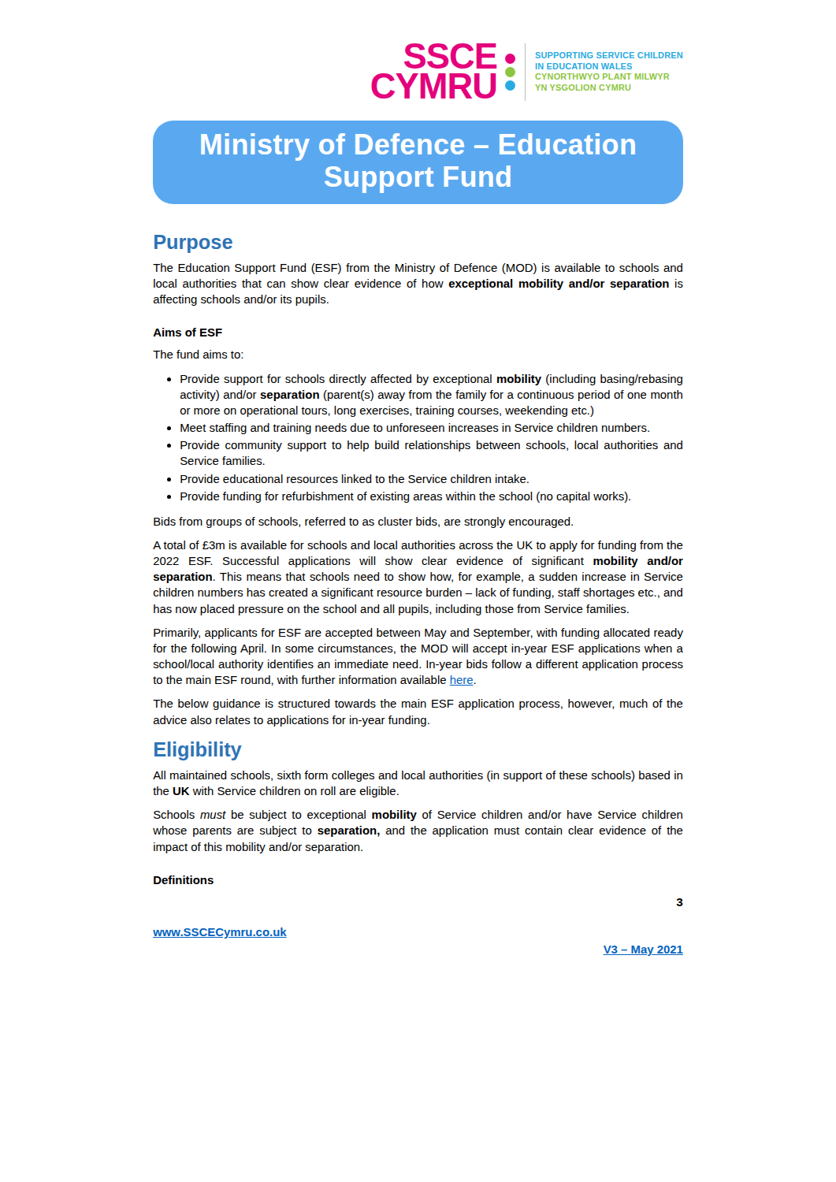SSCECYMRU
SUPPORTING SERVICE CHILDREN
IN EDUCATION WALES
CYNORTHWYO PLANT MILWYR
YN YSGOLION CYMRU
Ministry of Defence – Education
Support Fund
Purpose
The Education Support Fund (ESF) from the Ministry of Defence (MOD) is available to schools and local authorities that can show clear evidence of how exceptional mobility and/or separation is affecting schools and/or its pupils.
Aims of ESF
The fund aims to:
Provide support for schools directly affected by exceptional mobility (including basing/rebasing activity) and/or separation (parent(s) away from the family for a continuous period of one month or more on operational tours, long exercises, training courses, weekending etc.)
Meet staffing and training needs due to unforeseen increases in Service children numbers.
Provide community support to help build relationships between schools, local authorities and Service families.
Provide educational resources linked to the Service children intake.
Provide funding for refurbishment of existing areas within the school (no capital works).
Bids from groups of schools, referred to as cluster bids, are strongly encouraged.
A total of £3m is available for schools and local authorities across the UK to apply for funding from the 2022 ESF. Successful applications will show clear evidence of significant mobility and/or separation. This means that schools need to show how, for example, a sudden increase in Service children numbers has created a significant resource burden – lack of funding, staff shortages etc., and has now placed pressure on the school and all pupils, including those from Service families.
Primarily, applicants for ESF are accepted between May and September, with funding allocated ready for the following April. In some circumstances, the MOD will accept in-year ESF applications when a school/local authority identifies an immediate need. In-year bids follow a different application process to the main ESF round, with further information available here.
The below guidance is structured towards the main ESF application process, however, much of the advice also relates to applications for in-year funding.
Eligibility
All maintained schools, sixth form colleges and local authorities (in support of these schools) based in the UK with Service children on roll are eligible.
Schools must be subject to exceptional mobility of Service children and/or have Service children whose parents are subject to separation, and the application must contain clear evidence of the impact of this mobility and/or separation.
Definitions
3
www.SSCECymru.co.uk
V3 – May 2021